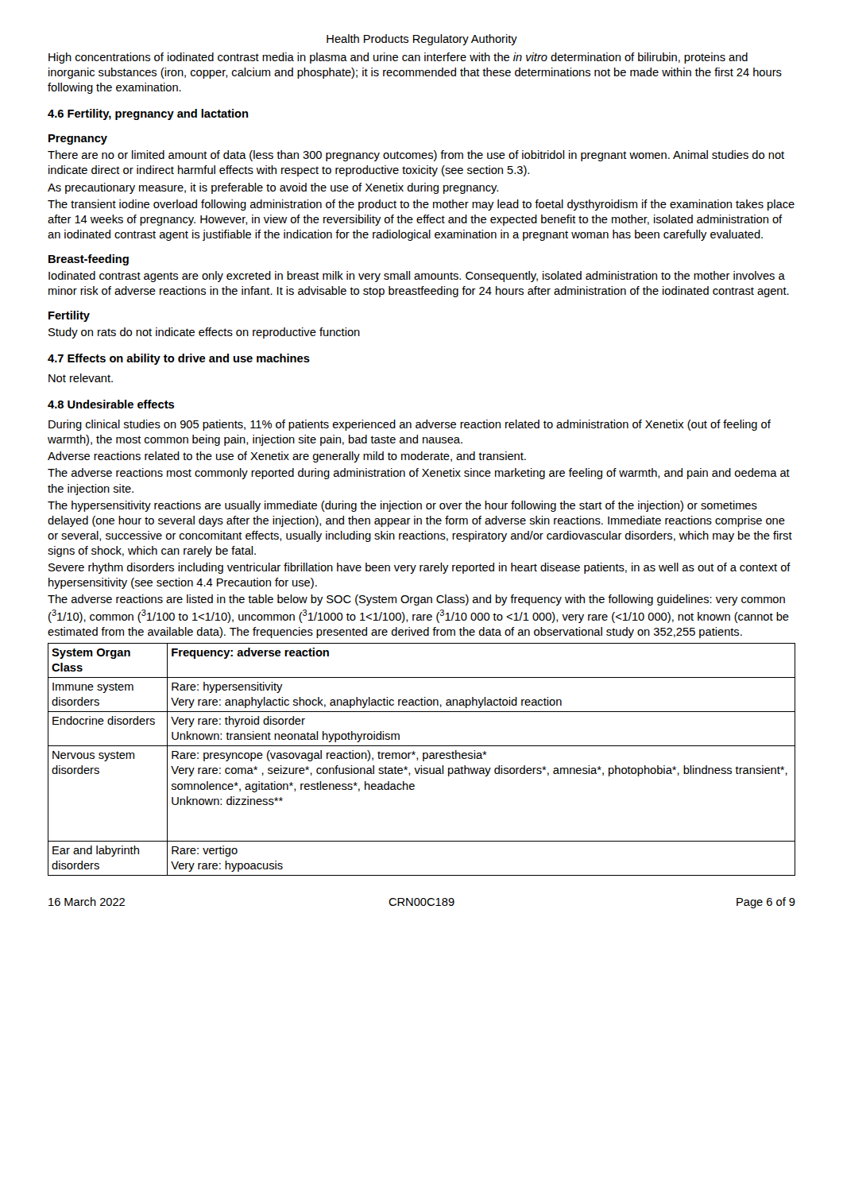Health Products Regulatory Authority
High concentrations of iodinated contrast media in plasma and urine can interfere with the in vitro determination of bilirubin, proteins and inorganic substances (iron, copper, calcium and phosphate); it is recommended that these determinations not be made within the first 24 hours following the examination.
4.6 Fertility, pregnancy and lactation
Pregnancy
There are no or limited amount of data (less than 300 pregnancy outcomes) from the use of iobitridol in pregnant women. Animal studies do not indicate direct or indirect harmful effects with respect to reproductive toxicity (see section 5.3).
As precautionary measure, it is preferable to avoid the use of Xenetix during pregnancy.
The transient iodine overload following administration of the product to the mother may lead to foetal dysthyroidism if the examination takes place after 14 weeks of pregnancy. However, in view of the reversibility of the effect and the expected benefit to the mother, isolated administration of an iodinated contrast agent is justifiable if the indication for the radiological examination in a pregnant woman has been carefully evaluated.
Breast-feeding
Iodinated contrast agents are only excreted in breast milk in very small amounts. Consequently, isolated administration to the mother involves a minor risk of adverse reactions in the infant. It is advisable to stop breastfeeding for 24 hours after administration of the iodinated contrast agent.
Fertility
Study on rats do not indicate effects on reproductive function
4.7 Effects on ability to drive and use machines
Not relevant.
4.8 Undesirable effects
During clinical studies on 905 patients, 11% of patients experienced an adverse reaction related to administration of Xenetix (out of feeling of warmth), the most common being pain, injection site pain, bad taste and nausea.
Adverse reactions related to the use of Xenetix are generally mild to moderate, and transient.
The adverse reactions most commonly reported during administration of Xenetix since marketing are feeling of warmth, and pain and oedema at the injection site.
The hypersensitivity reactions are usually immediate (during the injection or over the hour following the start of the injection) or sometimes delayed (one hour to several days after the injection), and then appear in the form of adverse skin reactions. Immediate reactions comprise one or several, successive or concomitant effects, usually including skin reactions, respiratory and/or cardiovascular disorders, which may be the first signs of shock, which can rarely be fatal.
Severe rhythm disorders including ventricular fibrillation have been very rarely reported in heart disease patients, in as well as out of a context of hypersensitivity (see section 4.4 Precaution for use).
The adverse reactions are listed in the table below by SOC (System Organ Class) and by frequency with the following guidelines: very common (31/10), common (31/100 to 1<1/10), uncommon (31/1000 to 1<1/100), rare (31/10 000 to <1/1 000), very rare (<1/10 000), not known (cannot be estimated from the available data). The frequencies presented are derived from the data of an observational study on 352,255 patients.
| System Organ Class | Frequency: adverse reaction |
| --- | --- |
| Immune system disorders | Rare: hypersensitivity Very rare: anaphylactic shock, anaphylactic reaction, anaphylactoid reaction |
| Endocrine disorders | Very rare: thyroid disorder Unknown: transient neonatal hypothyroidism |
| Nervous system disorders | Rare: presyncope (vasovagal reaction), tremor*, paresthesia* Very rare: coma* , seizure*, confusional state*, visual pathway disorders*, amnesia*, photophobia*, blindness transient*, somnolence*, agitation*, restleness*, headache Unknown: dizziness** |
| Ear and labyrinth disorders | Rare: vertigo Very rare: hypoacusis |
16 March 2022 CRN00C189 Page 6 of 9